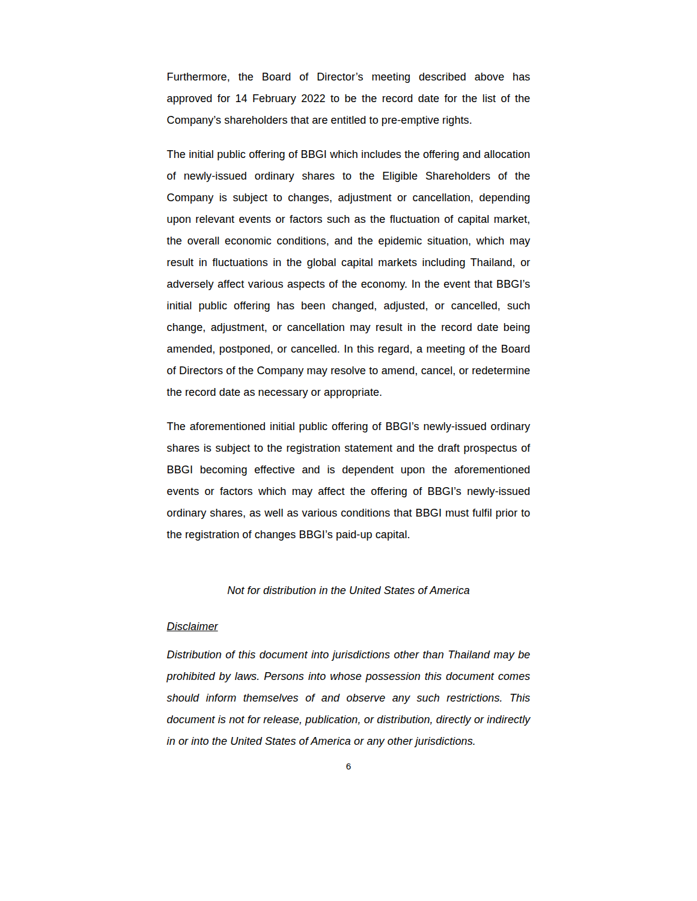Furthermore, the Board of Director’s meeting described above has approved for 14 February 2022 to be the record date for the list of the Company’s shareholders that are entitled to pre-emptive rights.
The initial public offering of BBGI which includes the offering and allocation of newly-issued ordinary shares to the Eligible Shareholders of the Company is subject to changes, adjustment or cancellation, depending upon relevant events or factors such as the fluctuation of capital market, the overall economic conditions, and the epidemic situation, which may result in fluctuations in the global capital markets including Thailand, or adversely affect various aspects of the economy. In the event that BBGI’s initial public offering has been changed, adjusted, or cancelled, such change, adjustment, or cancellation may result in the record date being amended, postponed, or cancelled. In this regard, a meeting of the Board of Directors of the Company may resolve to amend, cancel, or redetermine the record date as necessary or appropriate.
The aforementioned initial public offering of BBGI’s newly-issued ordinary shares is subject to the registration statement and the draft prospectus of BBGI becoming effective and is dependent upon the aforementioned events or factors which may affect the offering of BBGI’s newly-issued ordinary shares, as well as various conditions that BBGI must fulfil prior to the registration of changes BBGI’s paid-up capital.
Not for distribution in the United States of America
Disclaimer
Distribution of this document into jurisdictions other than Thailand may be prohibited by laws. Persons into whose possession this document comes should inform themselves of and observe any such restrictions. This document is not for release, publication, or distribution, directly or indirectly in or into the United States of America or any other jurisdictions.
6